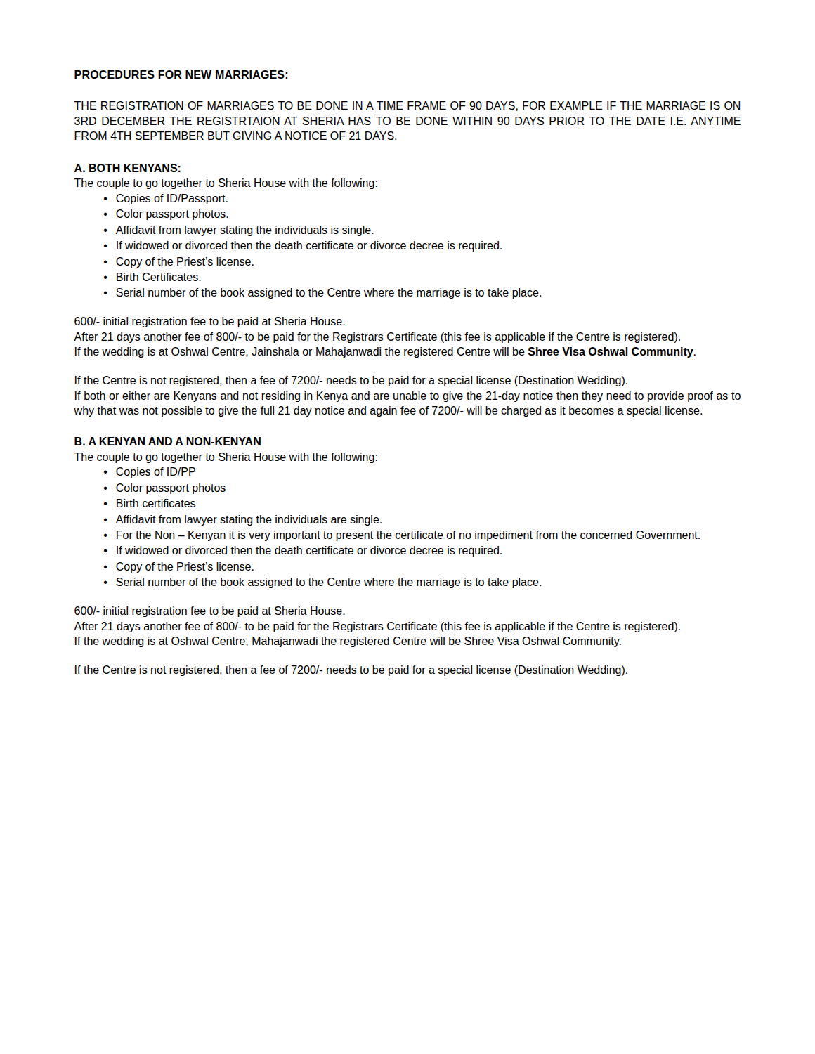PROCEDURES FOR NEW MARRIAGES:
THE REGISTRATION OF MARRIAGES TO BE DONE IN A TIME FRAME OF 90 DAYS, FOR EXAMPLE IF THE MARRIAGE IS ON 3RD DECEMBER THE REGISTRTAION AT SHERIA HAS TO BE DONE WITHIN 90 DAYS PRIOR TO THE DATE I.E. ANYTIME FROM 4TH SEPTEMBER BUT GIVING A NOTICE OF 21 DAYS.
A. BOTH KENYANS:
The couple to go together to Sheria House with the following:
Copies of ID/Passport.
Color passport photos.
Affidavit from lawyer stating the individuals is single.
If widowed or divorced then the death certificate or divorce decree is required.
Copy of the Priest’s license.
Birth Certificates.
Serial number of the book assigned to the Centre where the marriage is to take place.
600/- initial registration fee to be paid at Sheria House.
After 21 days another fee of 800/- to be paid for the Registrars Certificate (this fee is applicable if the Centre is registered).
If the wedding is at Oshwal Centre, Jainshala or Mahajanwadi the registered Centre will be Shree Visa Oshwal Community.
If the Centre is not registered, then a fee of 7200/- needs to be paid for a special license (Destination Wedding).
If both or either are Kenyans and not residing in Kenya and are unable to give the 21-day notice then they need to provide proof as to why that was not possible to give the full 21 day notice and again fee of 7200/- will be charged as it becomes a special license.
B. A KENYAN AND A NON-KENYAN
The couple to go together to Sheria House with the following:
Copies of ID/PP
Color passport photos
Birth certificates
Affidavit from lawyer stating the individuals are single.
For the Non – Kenyan it is very important to present the certificate of no impediment from the concerned Government.
If widowed or divorced then the death certificate or divorce decree is required.
Copy of the Priest’s license.
Serial number of the book assigned to the Centre where the marriage is to take place.
600/- initial registration fee to be paid at Sheria House.
After 21 days another fee of 800/- to be paid for the Registrars Certificate (this fee is applicable if the Centre is registered).
If the wedding is at Oshwal Centre, Mahajanwadi the registered Centre will be Shree Visa Oshwal Community.
If the Centre is not registered, then a fee of 7200/- needs to be paid for a special license (Destination Wedding).